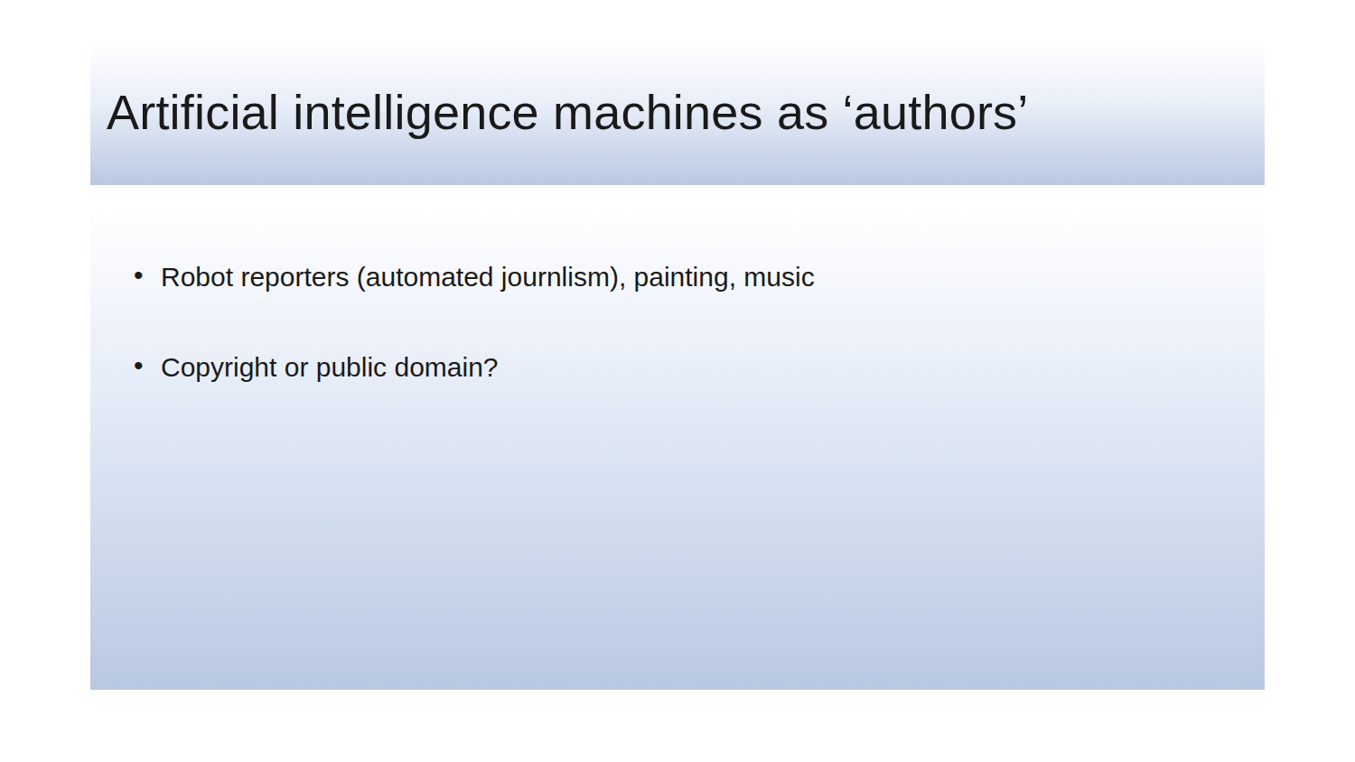Artificial intelligence machines as ‘authors’
Robot reporters (automated journlism), painting, music
Copyright or public domain?